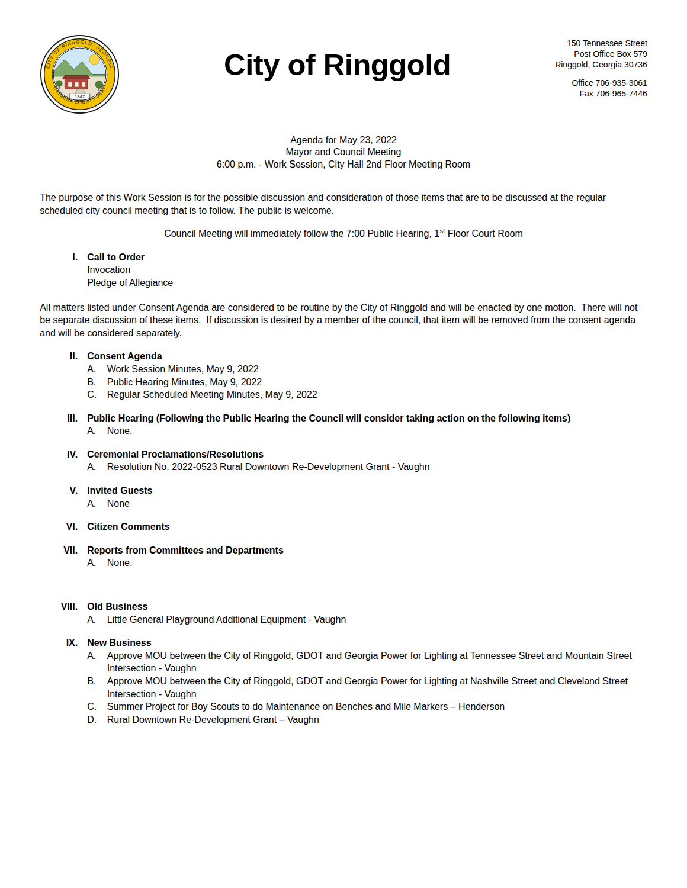CITY OF RINGGOLD, GEORGIA CATOOSA COUNTY SEAT 1847
City of Ringgold
150 Tennessee Street
Post Office Box 579
Ringgold, Georgia 30736
Office 706-935-3061
Fax 706-965-7446
Agenda for May 23, 2022
Mayor and Council Meeting
6:00 p.m. - Work Session, City Hall 2nd Floor Meeting Room
The purpose of this Work Session is for the possible discussion and consideration of those items that are to be discussed at the regular scheduled city council meeting that is to follow. The public is welcome.
Council Meeting will immediately follow the 7:00 Public Hearing, 1st Floor Court Room
I.
Call to Order
Invocation
Pledge of Allegiance
All matters listed under Consent Agenda are considered to be routine by the City of Ringgold and will be enacted by one motion. There will not be separate discussion of these items. If discussion is desired by a member of the council, that item will be removed from the consent agenda and will be considered separately.
II.
Consent Agenda
A. Work Session Minutes, May 9, 2022
B. Public Hearing Minutes, May 9, 2022
C. Regular Scheduled Meeting Minutes, May 9, 2022
III.
Public Hearing (Following the Public Hearing the Council will consider taking action on the following items)
A. None.
IV.
Ceremonial Proclamations/Resolutions
A. Resolution No. 2022-0523 Rural Downtown Re-Development Grant - Vaughn
V.
Invited Guests
A. None
VI.
Citizen Comments
VII.
Reports from Committees and Departments
A. None.
VIII.
Old Business
A. Little General Playground Additional Equipment - Vaughn
IX.
New Business
A. Approve MOU between the City of Ringgold, GDOT and Georgia Power for Lighting at Tennessee Street and Mountain Street Intersection - Vaughn
B. Approve MOU between the City of Ringgold, GDOT and Georgia Power for Lighting at Nashville Street and Cleveland Street Intersection - Vaughn
C. Summer Project for Boy Scouts to do Maintenance on Benches and Mile Markers – Henderson
D. Rural Downtown Re-Development Grant – Vaughn